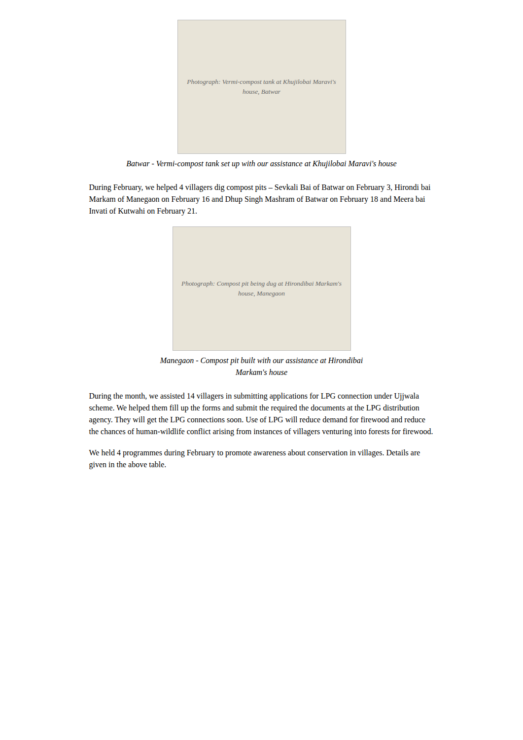Photograph: Vermi-compost tank at Khujilobai Maravi's house, Batwar
Batwar - Vermi-compost tank set up with our assistance at Khujilobai Maravi's house
During February, we helped 4 villagers dig compost pits – Sevkali Bai of Batwar on February 3, Hirondi bai Markam of Manegaon on February 16 and Dhup Singh Mashram of Batwar on February 18 and Meera bai Invati of Kutwahi on February 21.
Photograph: Compost pit being dug at Hirondibai Markam's house, Manegaon
Manegaon - Compost pit built with our assistance at Hirondibai
Markam's house
During the month, we assisted 14 villagers in submitting applications for LPG connection under Ujjwala scheme. We helped them fill up the forms and submit the required the documents at the LPG distribution agency. They will get the LPG connections soon. Use of LPG will reduce demand for firewood and reduce the chances of human-wildlife conflict arising from instances of villagers venturing into forests for firewood.
We held 4 programmes during February to promote awareness about conservation in villages. Details are given in the above table.